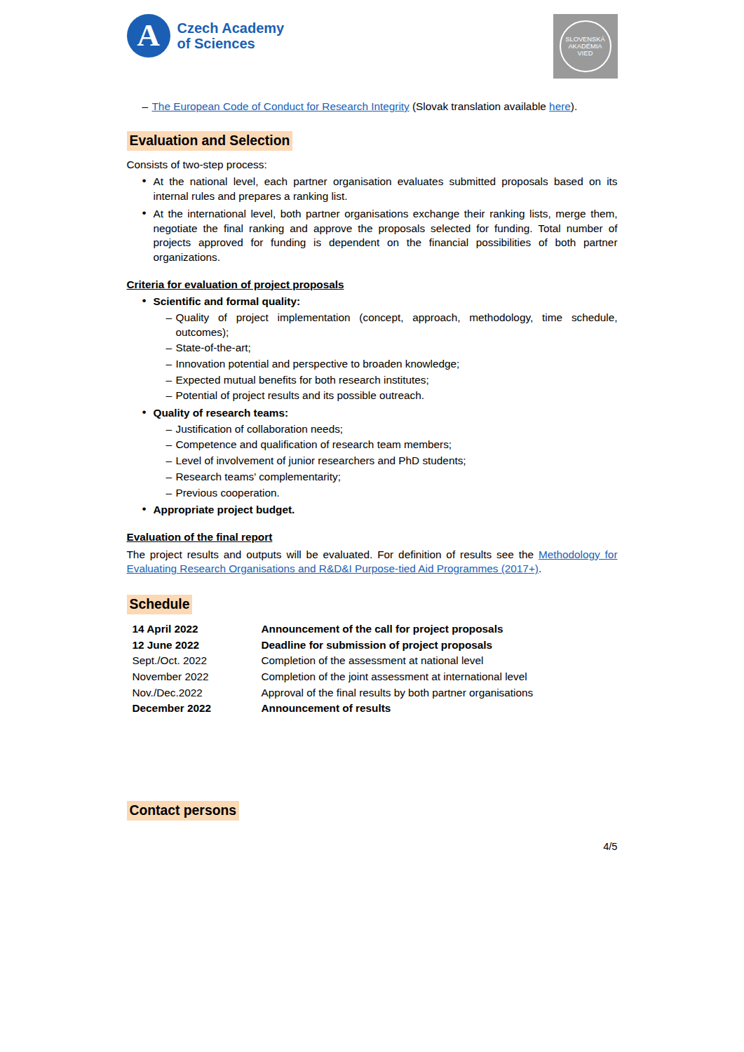A
Czech Academy
of Sciences
SLOVENSKÁ
AKADÉMIA
VIED
The European Code of Conduct for Research Integrity (Slovak translation available here).
Evaluation and Selection
Consists of two-step process:
At the national level, each partner organisation evaluates submitted proposals based on its internal rules and prepares a ranking list.
At the international level, both partner organisations exchange their ranking lists, merge them, negotiate the final ranking and approve the proposals selected for funding. Total number of projects approved for funding is dependent on the financial possibilities of both partner organizations.
Criteria for evaluation of project proposals
Scientific and formal quality:
Quality of project implementation (concept, approach, methodology, time schedule, outcomes);
State-of-the-art;
Innovation potential and perspective to broaden knowledge;
Expected mutual benefits for both research institutes;
Potential of project results and its possible outreach.
Quality of research teams:
Justification of collaboration needs;
Competence and qualification of research team members;
Level of involvement of junior researchers and PhD students;
Research teams’ complementarity;
Previous cooperation.
Appropriate project budget.
Evaluation of the final report
The project results and outputs will be evaluated. For definition of results see the Methodology for Evaluating Research Organisations and R&D&I Purpose-tied Aid Programmes (2017+).
Schedule
| 14 April 2022 | Announcement of the call for project proposals |
| 12 June 2022 | Deadline for submission of project proposals |
| Sept./Oct. 2022 | Completion of the assessment at national level |
| November 2022 | Completion of the joint assessment at international level |
| Nov./Dec.2022 | Approval of the final results by both partner organisations |
| December 2022 | Announcement of results |
Contact persons
4/5